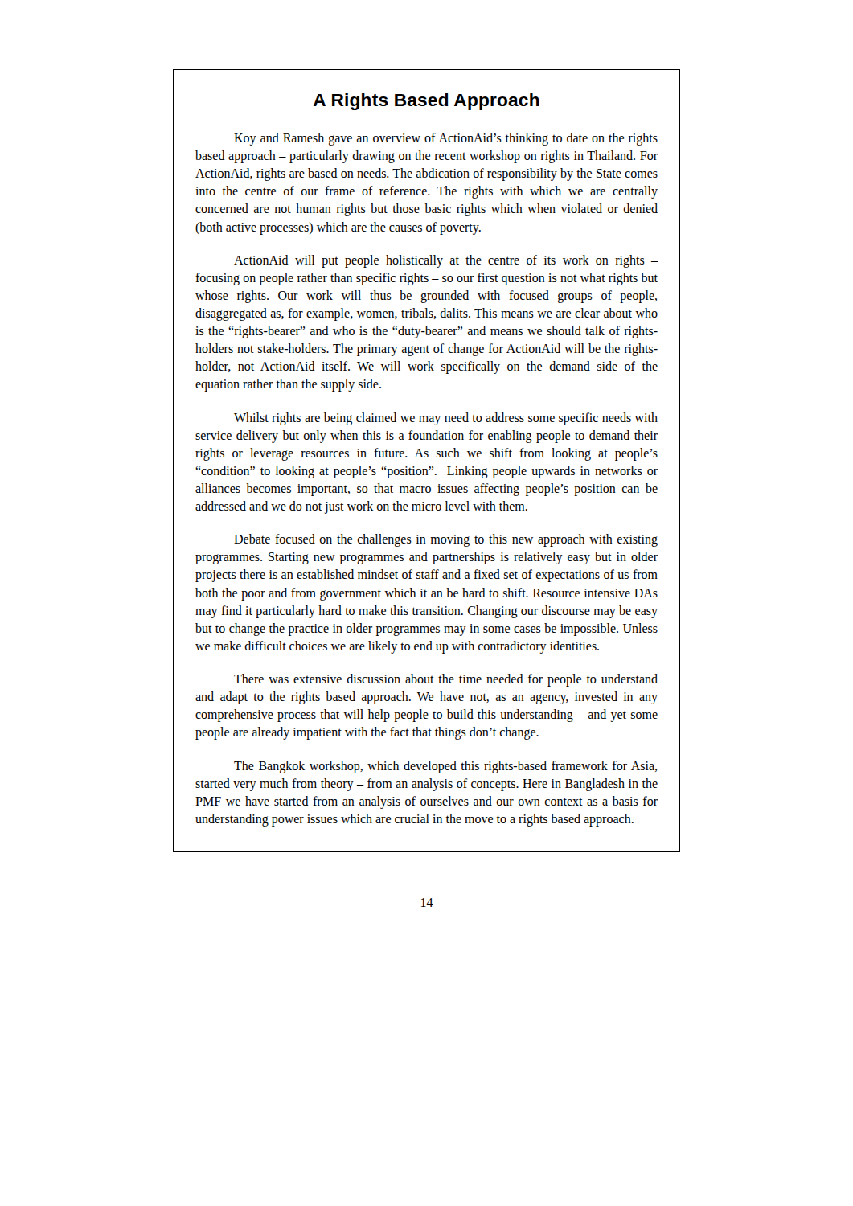A Rights Based Approach
Koy and Ramesh gave an overview of ActionAid’s thinking to date on the rights based approach – particularly drawing on the recent workshop on rights in Thailand. For ActionAid, rights are based on needs. The abdication of responsibility by the State comes into the centre of our frame of reference. The rights with which we are centrally concerned are not human rights but those basic rights which when violated or denied (both active processes) which are the causes of poverty.
ActionAid will put people holistically at the centre of its work on rights – focusing on people rather than specific rights – so our first question is not what rights but whose rights. Our work will thus be grounded with focused groups of people, disaggregated as, for example, women, tribals, dalits. This means we are clear about who is the “rights-bearer” and who is the “duty-bearer” and means we should talk of rights-holders not stake-holders. The primary agent of change for ActionAid will be the rights-holder, not ActionAid itself. We will work specifically on the demand side of the equation rather than the supply side.
Whilst rights are being claimed we may need to address some specific needs with service delivery but only when this is a foundation for enabling people to demand their rights or leverage resources in future. As such we shift from looking at people’s “condition” to looking at people’s “position”. Linking people upwards in networks or alliances becomes important, so that macro issues affecting people’s position can be addressed and we do not just work on the micro level with them.
Debate focused on the challenges in moving to this new approach with existing programmes. Starting new programmes and partnerships is relatively easy but in older projects there is an established mindset of staff and a fixed set of expectations of us from both the poor and from government which it an be hard to shift. Resource intensive DAs may find it particularly hard to make this transition. Changing our discourse may be easy but to change the practice in older programmes may in some cases be impossible. Unless we make difficult choices we are likely to end up with contradictory identities.
There was extensive discussion about the time needed for people to understand and adapt to the rights based approach. We have not, as an agency, invested in any comprehensive process that will help people to build this understanding – and yet some people are already impatient with the fact that things don’t change.
The Bangkok workshop, which developed this rights-based framework for Asia, started very much from theory – from an analysis of concepts. Here in Bangladesh in the PMF we have started from an analysis of ourselves and our own context as a basis for understanding power issues which are crucial in the move to a rights based approach.
14